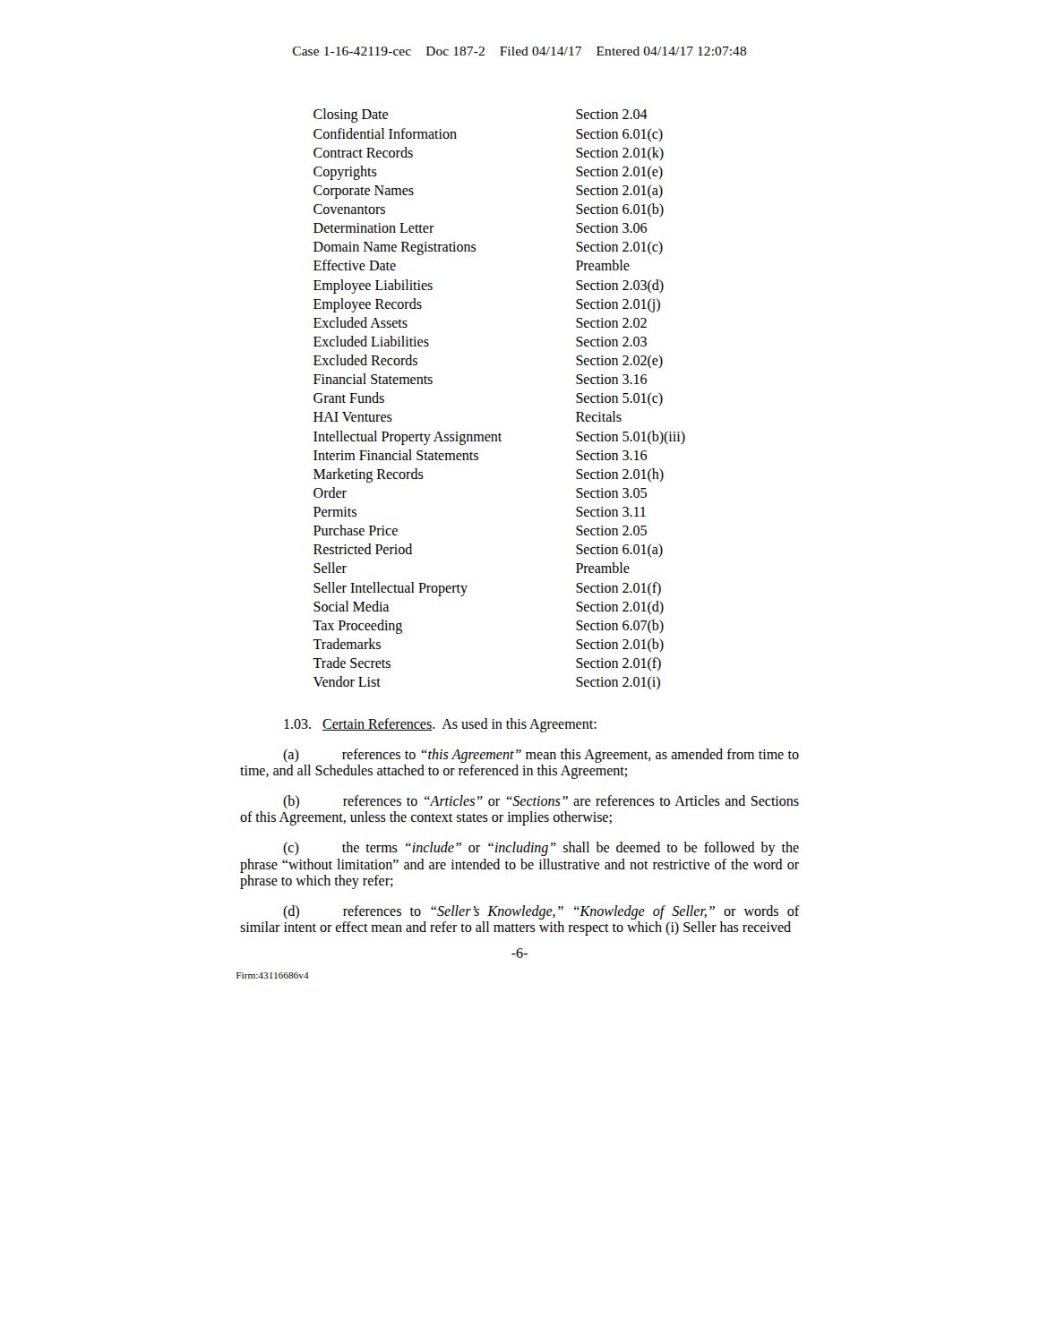Case 1-16-42119-cec Doc 187-2 Filed 04/14/17 Entered 04/14/17 12:07:48
| Closing Date | Section 2.04 |
| Confidential Information | Section 6.01(c) |
| Contract Records | Section 2.01(k) |
| Copyrights | Section 2.01(e) |
| Corporate Names | Section 2.01(a) |
| Covenantors | Section 6.01(b) |
| Determination Letter | Section 3.06 |
| Domain Name Registrations | Section 2.01(c) |
| Effective Date | Preamble |
| Employee Liabilities | Section 2.03(d) |
| Employee Records | Section 2.01(j) |
| Excluded Assets | Section 2.02 |
| Excluded Liabilities | Section 2.03 |
| Excluded Records | Section 2.02(e) |
| Financial Statements | Section 3.16 |
| Grant Funds | Section 5.01(c) |
| HAI Ventures | Recitals |
| Intellectual Property Assignment | Section 5.01(b)(iii) |
| Interim Financial Statements | Section 3.16 |
| Marketing Records | Section 2.01(h) |
| Order | Section 3.05 |
| Permits | Section 3.11 |
| Purchase Price | Section 2.05 |
| Restricted Period | Section 6.01(a) |
| Seller | Preamble |
| Seller Intellectual Property | Section 2.01(f) |
| Social Media | Section 2.01(d) |
| Tax Proceeding | Section 6.07(b) |
| Trademarks | Section 2.01(b) |
| Trade Secrets | Section 2.01(f) |
| Vendor List | Section 2.01(i) |
1.03. Certain References. As used in this Agreement:
(a) references to “this Agreement” mean this Agreement, as amended from time to time, and all Schedules attached to or referenced in this Agreement;
(b) references to “Articles” or “Sections” are references to Articles and Sections of this Agreement, unless the context states or implies otherwise;
(c) the terms “include” or “including” shall be deemed to be followed by the phrase “without limitation” and are intended to be illustrative and not restrictive of the word or phrase to which they refer;
(d) references to “Seller’s Knowledge,” “Knowledge of Seller,” or words of similar intent or effect mean and refer to all matters with respect to which (i) Seller has received
-6-
Firm:43116686v4